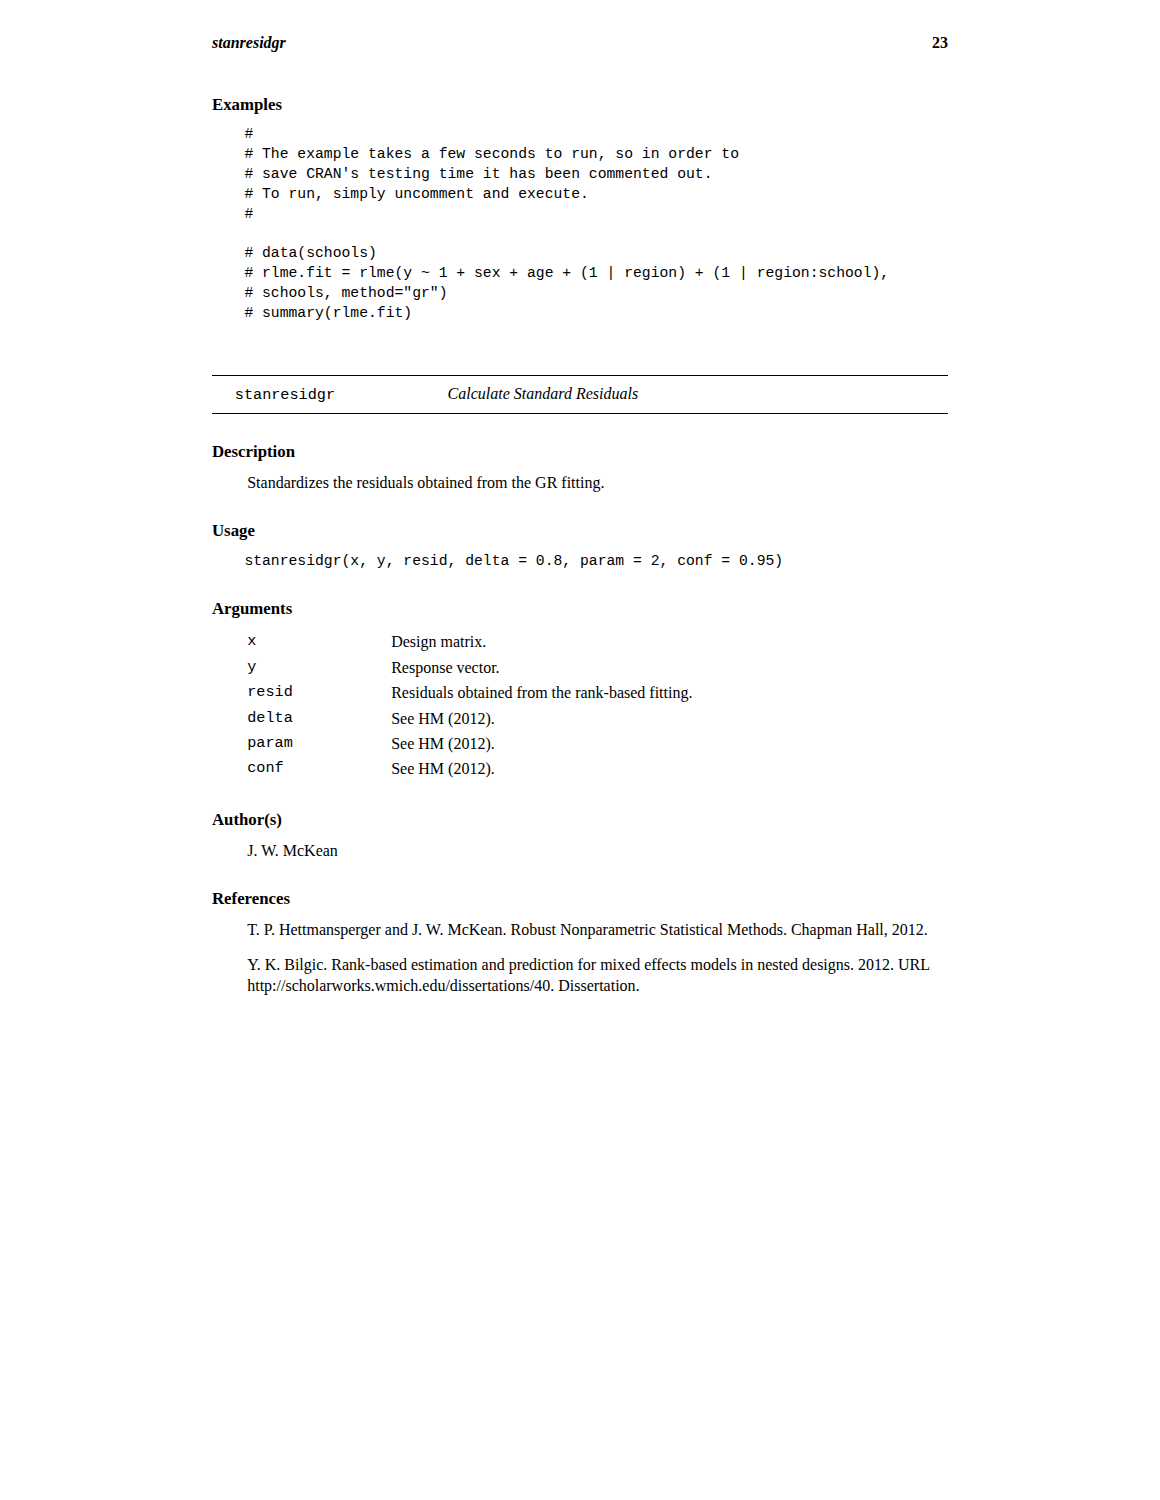stanresidgr 23
Examples
#
# The example takes a few seconds to run, so in order to
# save CRAN's testing time it has been commented out.
# To run, simply uncomment and execute.
#

# data(schools)
# rlme.fit = rlme(y ~ 1 + sex + age + (1 | region) + (1 | region:school),
# schools, method="gr")
# summary(rlme.fit)
stanresidgr Calculate Standard Residuals
Description
Standardizes the residuals obtained from the GR fitting.
Usage
stanresidgr(x, y, resid, delta = 0.8, param = 2, conf = 0.95)
Arguments
x
Design matrix.
y
Response vector.
resid
Residuals obtained from the rank-based fitting.
delta
See HM (2012).
param
See HM (2012).
conf
See HM (2012).
Author(s)
J. W. McKean
References
T. P. Hettmansperger and J. W. McKean. Robust Nonparametric Statistical Methods. Chapman Hall, 2012.
Y. K. Bilgic. Rank-based estimation and prediction for mixed effects models in nested designs. 2012. URL http://scholarworks.wmich.edu/dissertations/40. Dissertation.